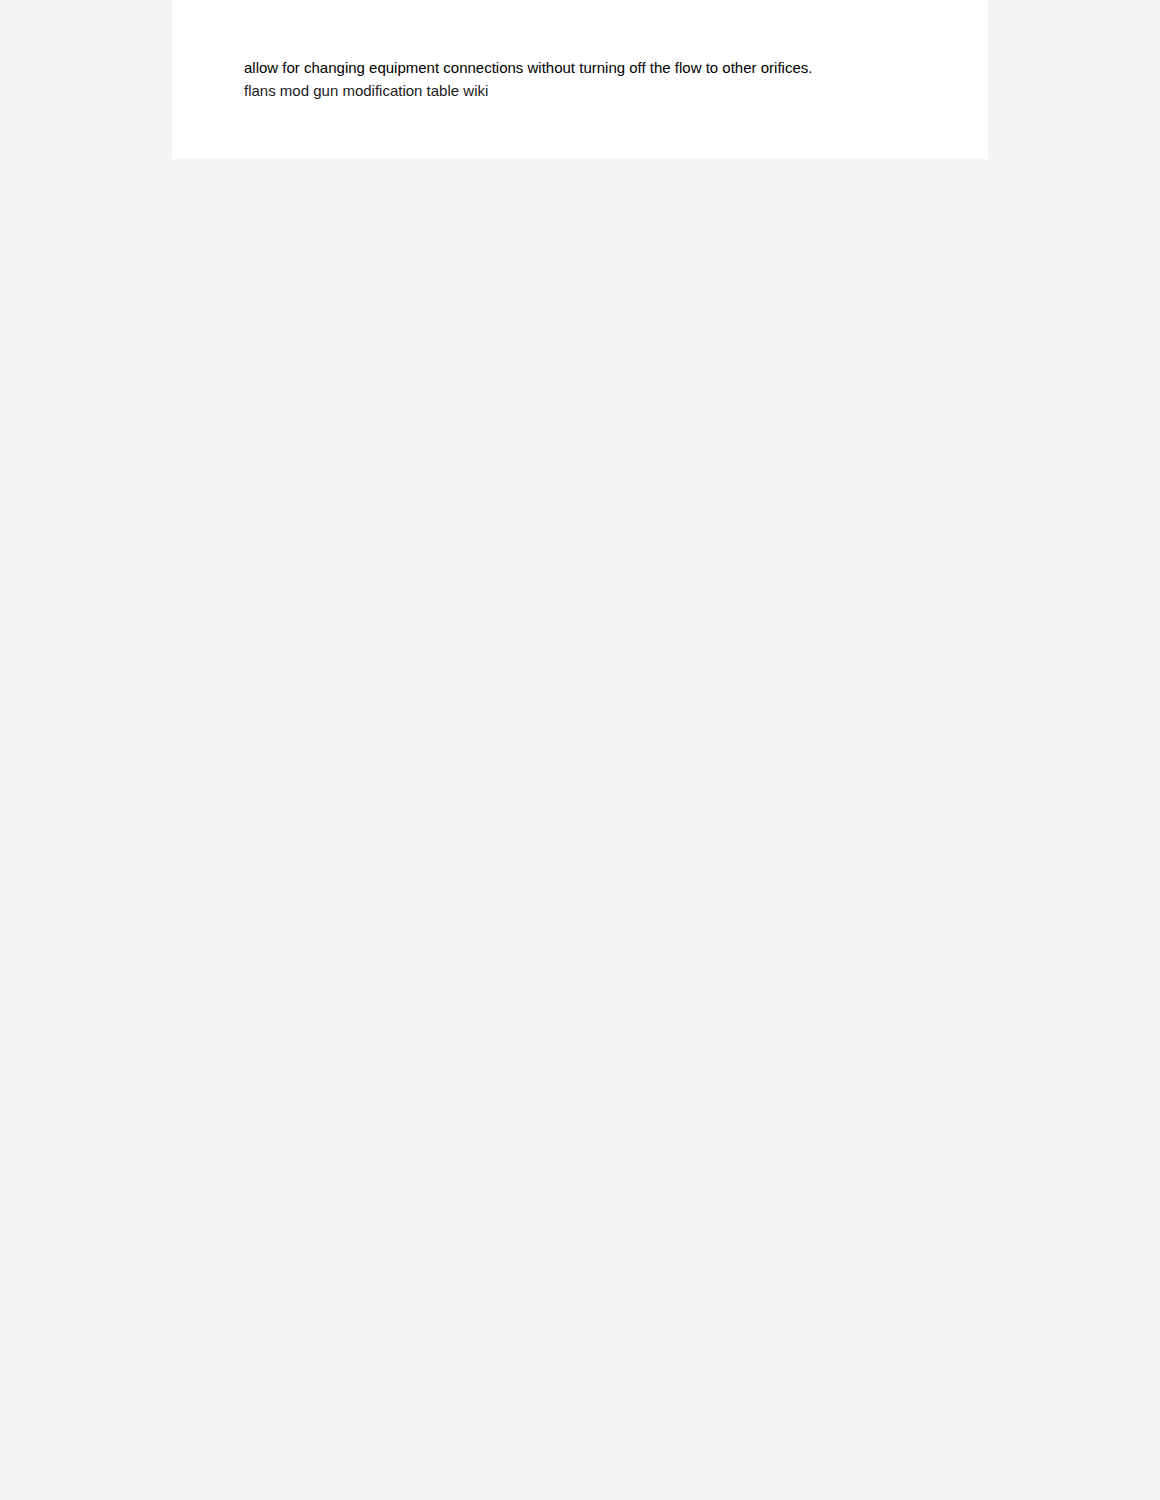allow for changing equipment connections without turning off the flow to other orifices.
flans mod gun modification table wiki